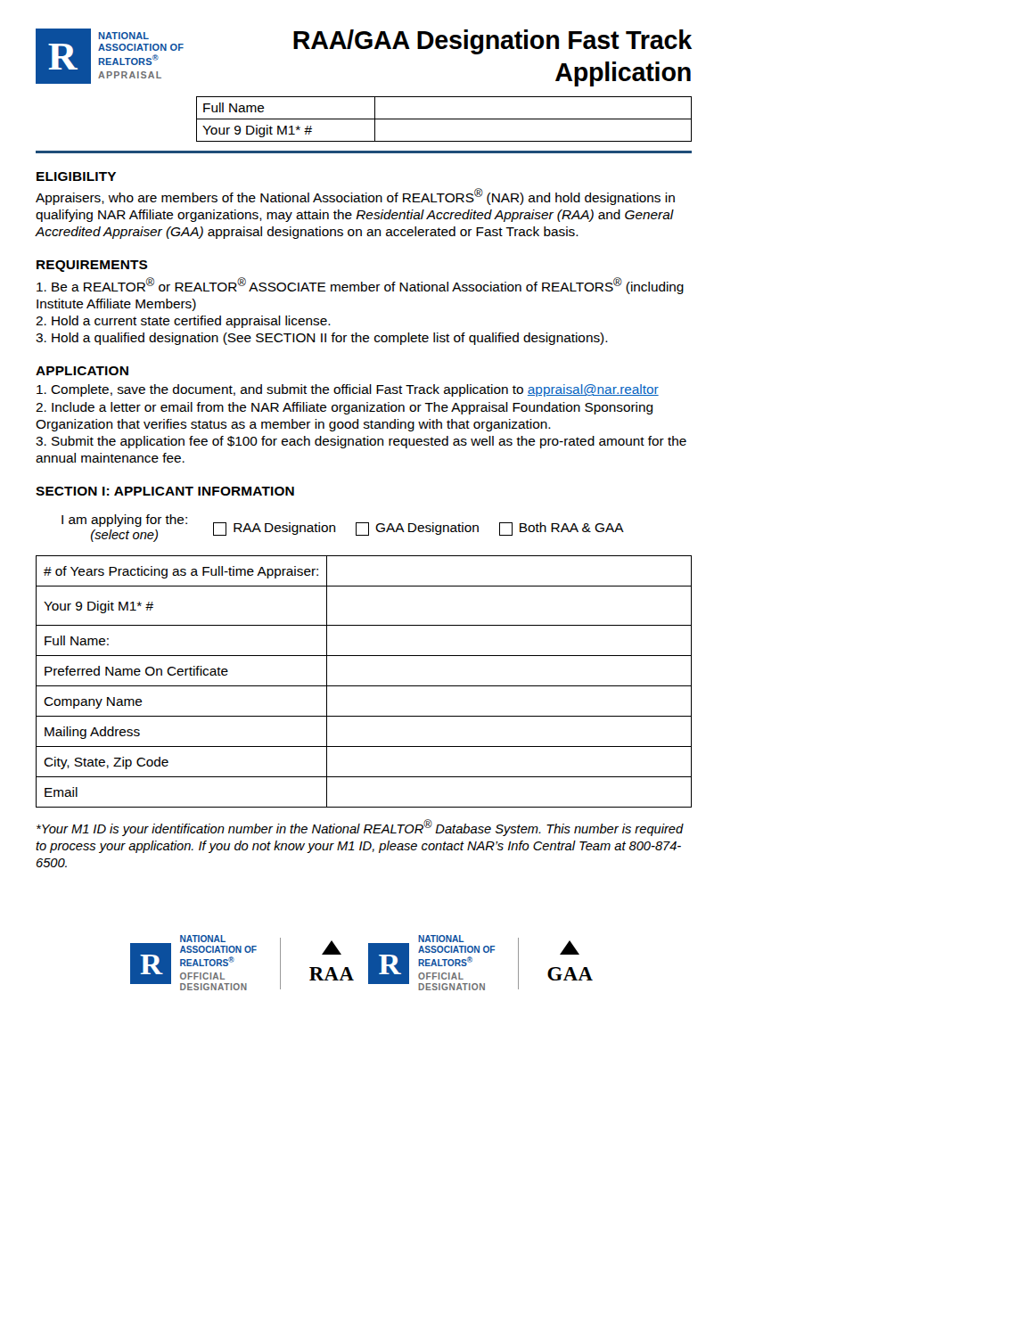R
NATIONAL
ASSOCIATION OF
REALTORS® APPRAISAL
RAA/GAA Designation Fast Track Application
| Full Name | |
| Your 9 Digit M1* # | |
ELIGIBILITY
Appraisers, who are members of the National Association of REALTORS® (NAR) and hold designations in qualifying NAR Affiliate organizations, may attain the Residential Accredited Appraiser (RAA) and General Accredited Appraiser (GAA) appraisal designations on an accelerated or Fast Track basis.
REQUIREMENTS
1. Be a REALTOR® or REALTOR® ASSOCIATE member of National Association of REALTORS® (including Institute Affiliate Members)
2. Hold a current state certified appraisal license.
3. Hold a qualified designation (See SECTION II for the complete list of qualified designations).
APPLICATION
1. Complete, save the document, and submit the official Fast Track application to appraisal@nar.realtor
2. Include a letter or email from the NAR Affiliate organization or The Appraisal Foundation Sponsoring Organization that verifies status as a member in good standing with that organization.
3. Submit the application fee of $100 for each designation requested as well as the pro-rated amount for the annual maintenance fee.
SECTION I: APPLICANT INFORMATION
I am applying for the: (select one)
RAA Designation
GAA Designation
Both RAA & GAA
| # of Years Practicing as a Full-time Appraiser: | |
| Your 9 Digit M1* # | |
| Full Name: | |
| Preferred Name On Certificate | |
| Company Name | |
| Mailing Address | |
| City, State, Zip Code | |
| Email | |
*Your M1 ID is your identification number in the National REALTOR® Database System. This number is required to process your application. If you do not know your M1 ID, please contact NAR’s Info Central Team at 800-874-6500.
R
NATIONAL
ASSOCIATION OF
REALTORS® OFFICIAL
DESIGNATION
RAA
R
NATIONAL
ASSOCIATION OF
REALTORS® OFFICIAL
DESIGNATION
GAA